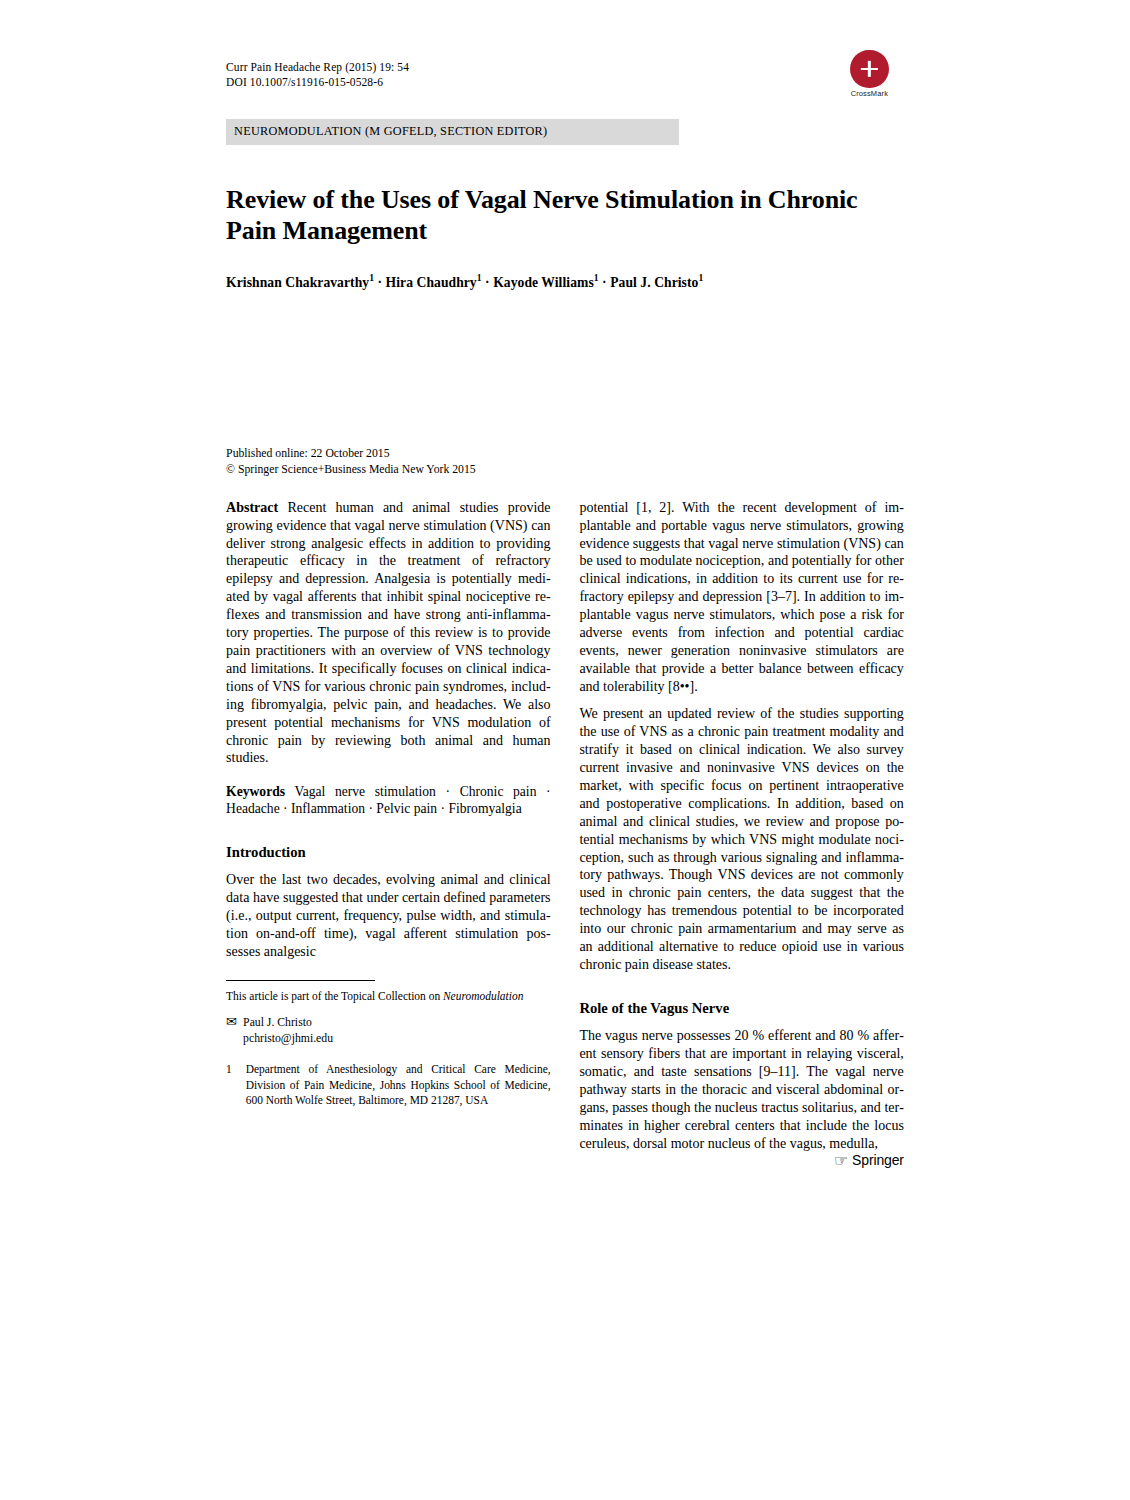Curr Pain Headache Rep (2015) 19: 54
DOI 10.1007/s11916-015-0528-6
CrossMark
NEUROMODULATION (M GOFELD, SECTION EDITOR)
Review of the Uses of Vagal Nerve Stimulation in Chronic Pain Management
Krishnan Chakravarthy1 · Hira Chaudhry1 · Kayode Williams1 · Paul J. Christo1
Published online: 22 October 2015
© Springer Science+Business Media New York 2015
Abstract Recent human and animal studies provide growing evidence that vagal nerve stimulation (VNS) can deliver strong analgesic effects in addition to providing therapeutic efficacy in the treatment of refractory epilepsy and depression. Analgesia is potentially mediated by vagal afferents that inhibit spinal nociceptive reflexes and transmission and have strong anti-inflammatory properties. The purpose of this review is to provide pain practitioners with an overview of VNS technology and limitations. It specifically focuses on clinical indications of VNS for various chronic pain syndromes, including fibromyalgia, pelvic pain, and headaches. We also present potential mechanisms for VNS modulation of chronic pain by reviewing both animal and human studies.
Keywords Vagal nerve stimulation · Chronic pain · Headache · Inflammation · Pelvic pain · Fibromyalgia
Introduction
Over the last two decades, evolving animal and clinical data have suggested that under certain defined parameters (i.e., output current, frequency, pulse width, and stimulation on-and-off time), vagal afferent stimulation possesses analgesic
This article is part of the Topical Collection on Neuromodulation
✉
Paul J. Christo
pchristo@jhmi.edu
1
Department of Anesthesiology and Critical Care Medicine, Division of Pain Medicine, Johns Hopkins School of Medicine, 600 North Wolfe Street, Baltimore, MD 21287, USA
potential [1, 2]. With the recent development of implantable and portable vagus nerve stimulators, growing evidence suggests that vagal nerve stimulation (VNS) can be used to modulate nociception, and potentially for other clinical indications, in addition to its current use for refractory epilepsy and depression [3–7]. In addition to implantable vagus nerve stimulators, which pose a risk for adverse events from infection and potential cardiac events, newer generation noninvasive stimulators are available that provide a better balance between efficacy and tolerability [8••].
We present an updated review of the studies supporting the use of VNS as a chronic pain treatment modality and stratify it based on clinical indication. We also survey current invasive and noninvasive VNS devices on the market, with specific focus on pertinent intraoperative and postoperative complications. In addition, based on animal and clinical studies, we review and propose potential mechanisms by which VNS might modulate nociception, such as through various signaling and inflammatory pathways. Though VNS devices are not commonly used in chronic pain centers, the data suggest that the technology has tremendous potential to be incorporated into our chronic pain armamentarium and may serve as an additional alternative to reduce opioid use in various chronic pain disease states.
Role of the Vagus Nerve
The vagus nerve possesses 20 % efferent and 80 % afferent sensory fibers that are important in relaying visceral, somatic, and taste sensations [9–11]. The vagal nerve pathway starts in the thoracic and visceral abdominal organs, passes though the nucleus tractus solitarius, and terminates in higher cerebral centers that include the locus ceruleus, dorsal motor nucleus of the vagus, medulla,
☞Springer